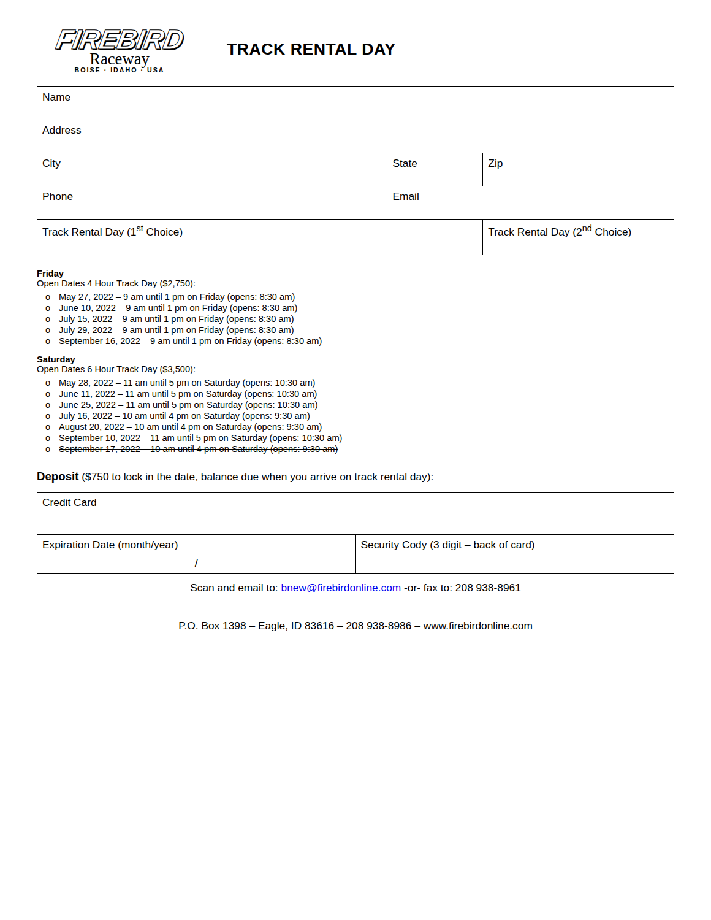FIREBIRD Raceway BOISE · IDAHO · USA
TRACK RENTAL DAY
| Name |
| Address |
| City | State | Zip |
| Phone | Email |
| Track Rental Day (1 st Choice) | Track Rental Day (2 nd Choice) |
Friday
Open Dates 4 Hour Track Day ($2,750):
May 27, 2022 – 9 am until 1 pm on Friday (opens: 8:30 am)
June 10, 2022 – 9 am until 1 pm on Friday (opens: 8:30 am)
July 15, 2022 – 9 am until 1 pm on Friday (opens: 8:30 am)
July 29, 2022 – 9 am until 1 pm on Friday (opens: 8:30 am)
September 16, 2022 – 9 am until 1 pm on Friday (opens: 8:30 am)
Saturday
Open Dates 6 Hour Track Day ($3,500):
May 28, 2022 – 11 am until 5 pm on Saturday (opens: 10:30 am)
June 11, 2022 – 11 am until 5 pm on Saturday (opens: 10:30 am)
June 25, 2022 – 11 am until 5 pm on Saturday (opens: 10:30 am)
July 16, 2022 – 10 am until 4 pm on Saturday (opens: 9:30 am)
August 20, 2022 – 10 am until 4 pm on Saturday (opens: 9:30 am)
September 10, 2022 – 11 am until 5 pm on Saturday (opens: 10:30 am)
September 17, 2022 – 10 am until 4 pm on Saturday (opens: 9:30 am)
Deposit ($750 to lock in the date, balance due when you arrive on track rental day):
| Credit Card |
| Expiration Date (month/year) / | Security Cody (3 digit – back of card) |
Scan and email to: bnew@firebirdonline.com -or- fax to: 208 938-8961
P.O. Box 1398 – Eagle, ID 83616 – 208 938-8986 – www.firebirdonline.com